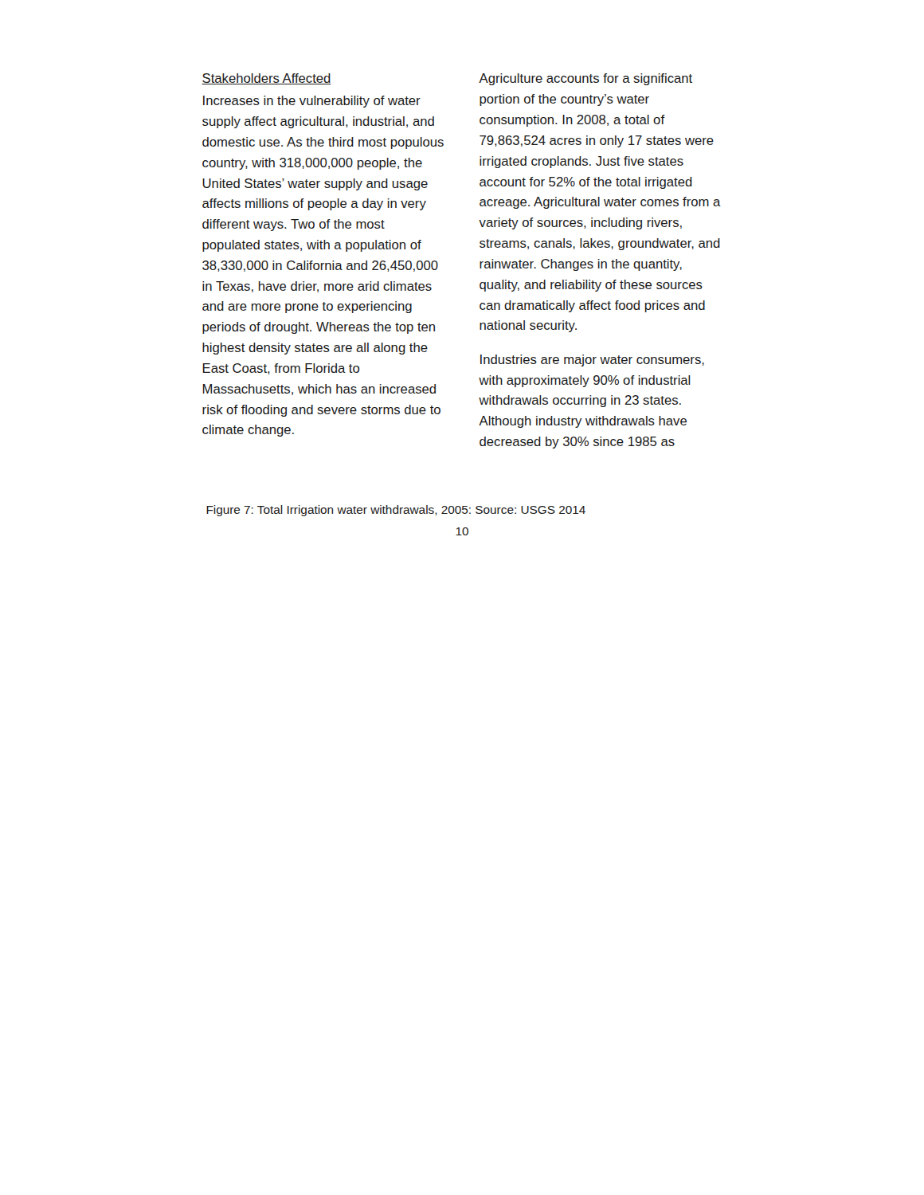Stakeholders Affected
Increases in the vulnerability of water supply affect agricultural, industrial, and domestic use. As the third most populous country, with 318,000,000 people, the United States’ water supply and usage affects millions of people a day in very different ways. Two of the most populated states, with a population of 38,330,000 in California and 26,450,000 in Texas, have drier, more arid climates and are more prone to experiencing periods of drought. Whereas the top ten highest density states are all along the East Coast, from Florida to Massachusetts, which has an increased risk of flooding and severe storms due to climate change.
Agriculture accounts for a significant portion of the country’s water consumption. In 2008, a total of 79,863,524 acres in only 17 states were irrigated croplands. Just five states account for 52% of the total irrigated acreage. Agricultural water comes from a variety of sources, including rivers, streams, canals, lakes, groundwater, and rainwater. Changes in the quantity, quality, and reliability of these sources can dramatically affect food prices and national security.
Industries are major water consumers, with approximately 90% of industrial withdrawals occurring in 23 states. Although industry withdrawals have decreased by 30% since 1985 as
Figure 7: Total Irrigation water withdrawals, 2005: Source: USGS 2014
10